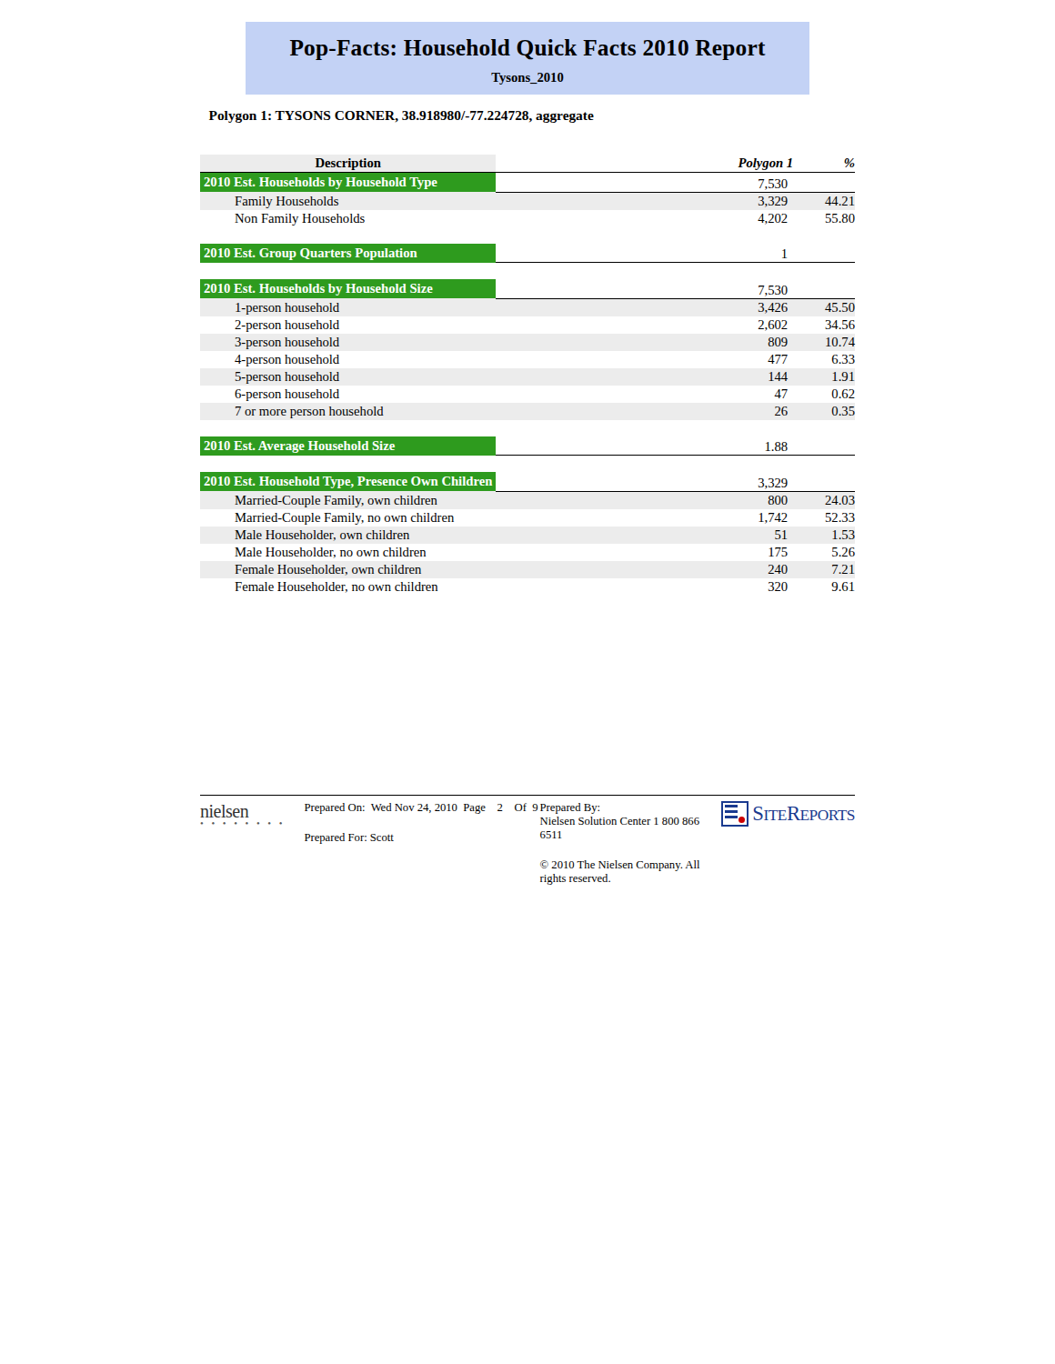Pop-Facts: Household Quick Facts 2010 Report
Tysons_2010
Polygon 1: TYSONS CORNER, 38.918980/-77.224728, aggregate
| Description | | Polygon 1 | % |
| 2010 Est. Households by Household Type | | 7,530 | |
| Family Households | | 3,329 | 44.21 |
| Non Family Households | | 4,202 | 55.80 |
| 2010 Est. Group Quarters Population | | 1 | |
| 2010 Est. Households by Household Size | | 7,530 | |
| 1-person household | | 3,426 | 45.50 |
| 2-person household | | 2,602 | 34.56 |
| 3-person household | | 809 | 10.74 |
| 4-person household | | 477 | 6.33 |
| 5-person household | | 144 | 1.91 |
| 6-person household | | 47 | 0.62 |
| 7 or more person household | | 26 | 0.35 |
| 2010 Est. Average Household Size | | 1.88 | |
| 2010 Est. Household Type, Presence Own Children | | 3,329 | |
| Married-Couple Family, own children | | 800 | 24.03 |
| Married-Couple Family, no own children | | 1,742 | 52.33 |
| Male Householder, own children | | 51 | 1.53 |
| Male Householder, no own children | | 175 | 5.26 |
| Female Householder, own children | | 240 | 7.21 |
| Female Householder, no own children | | 320 | 9.61 |
| nielsen • • • • • • • • | Prepared On: Wed Nov 24, 2010 Page 2 Of 9 Prepared For: Scott | Prepared By: Nielsen Solution Center 1 800 866 6511 © 2010 The Nielsen Company. All rights reserved. | S ITE R EPORTS |